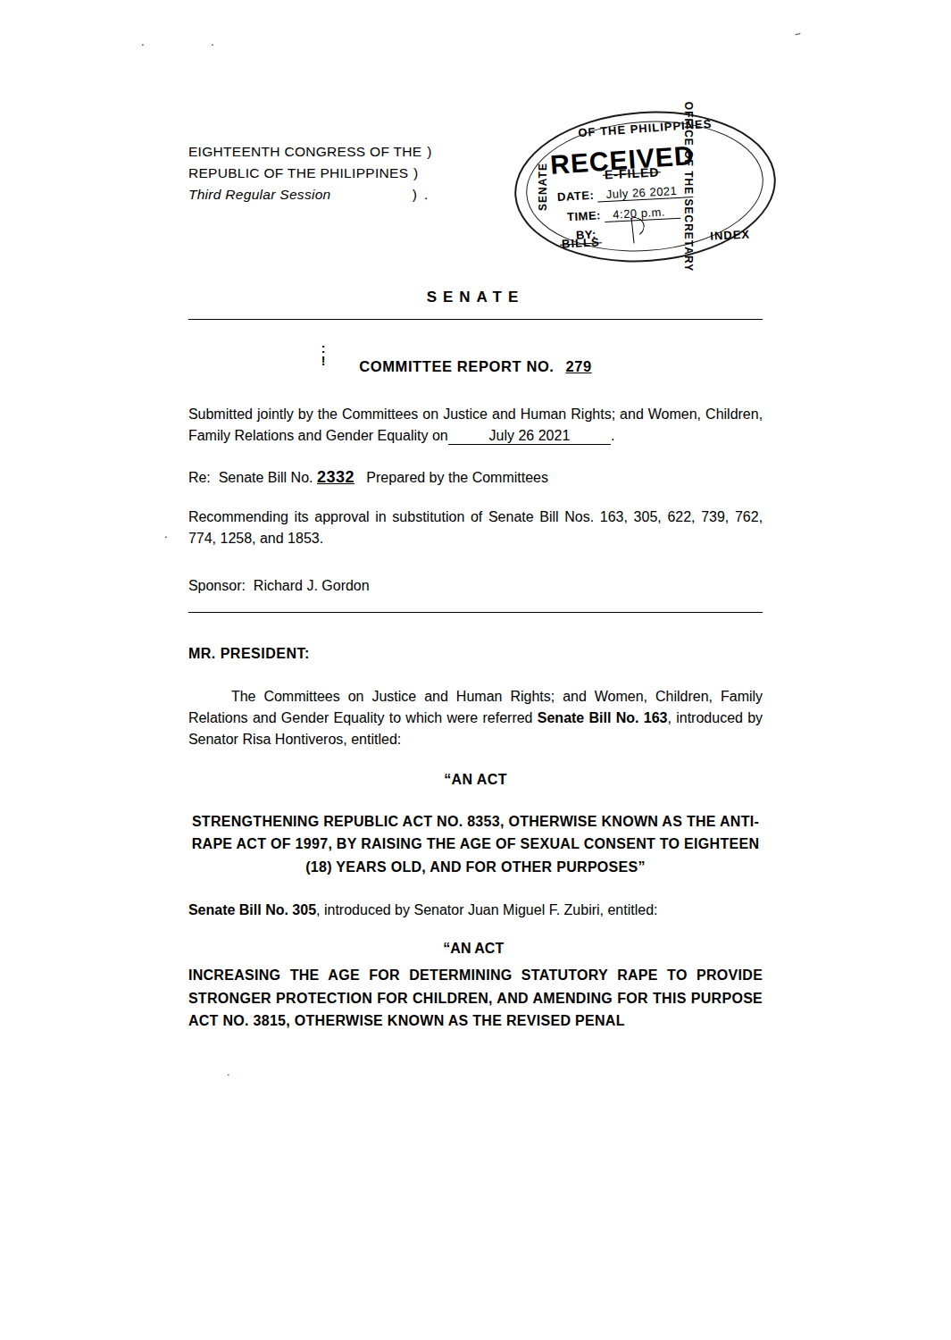..
~
EIGHTEENTH CONGRESS OF THE)
REPUBLIC OF THE PHILIPPINES)
Third Regular Session).
OF THE PHILIPPINES
SENATE
OFFICE OF THE SECRETARY
RECEIVED
E-FILED
DATE:July 26 2021
TIME:4:20 p.m.
BY:
BILLS INDEX
SENATE
:! COMMITTEE REPORT NO. 279
Submitted jointly by the Committees on Justice and Human Rights; and Women, Children, Family Relations and Gender Equality onJuly 26 2021.
Re: Senate Bill No. 2332 Prepared by the Committees
. Recommending its approval in substitution of Senate Bill Nos. 163, 305, 622, 739, 762, 774, 1258, and 1853.
Sponsor: Richard J. Gordon
MR. PRESIDENT:
The Committees on Justice and Human Rights; and Women, Children, Family Relations and Gender Equality to which were referred Senate Bill No. 163, introduced by Senator Risa Hontiveros, entitled:
“AN ACT
STRENGTHENING REPUBLIC ACT NO. 8353, OTHERWISE KNOWN AS THE ANTI-RAPE ACT OF 1997, BY RAISING THE AGE OF SEXUAL CONSENT TO EIGHTEEN (18) YEARS OLD, AND FOR OTHER PURPOSES”
Senate Bill No. 305, introduced by Senator Juan Miguel F. Zubiri, entitled:
“AN ACT
INCREASING THE AGE FOR DETERMINING STATUTORY RAPE TO PROVIDE STRONGER PROTECTION FOR CHILDREN, AND AMENDING FOR THIS PURPOSE ACT NO. 3815, OTHERWISE KNOWN AS THE REVISED PENAL
.